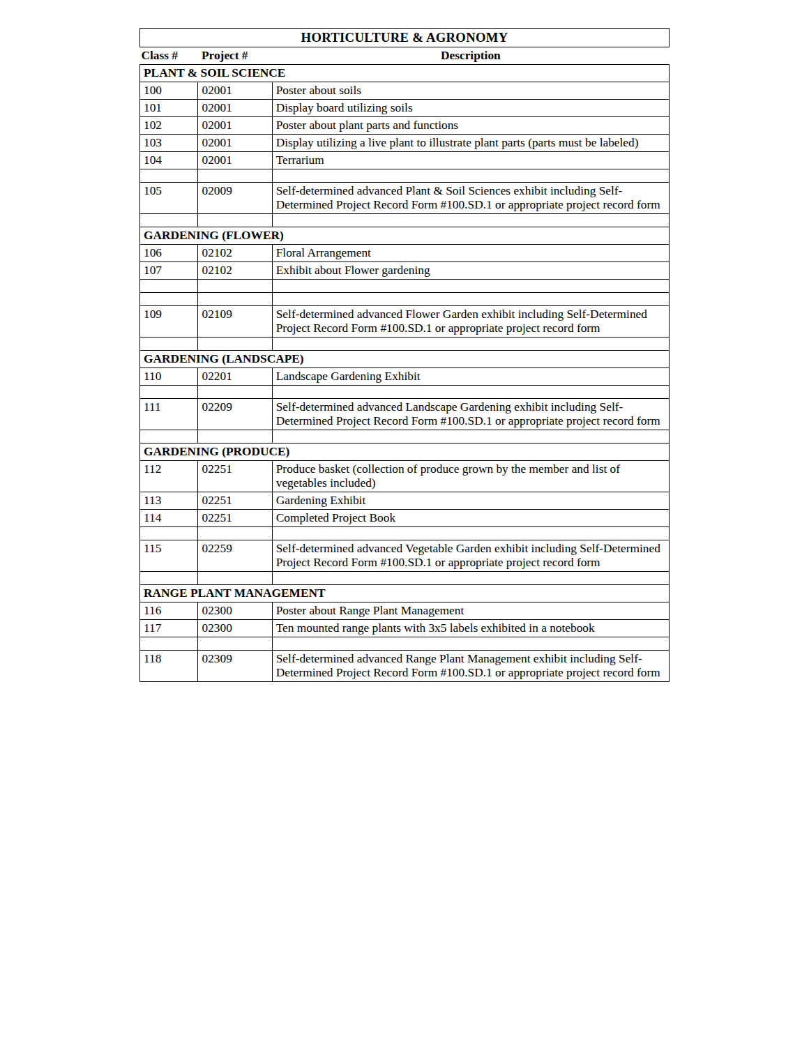| HORTICULTURE & AGRONOMY |
| Class # | Project # | Description |
| PLANT & SOIL SCIENCE |
| 100 | 02001 | Poster about soils |
| 101 | 02001 | Display board utilizing soils |
| 102 | 02001 | Poster about plant parts and functions |
| 103 | 02001 | Display utilizing a live plant to illustrate plant parts (parts must be labeled) |
| 104 | 02001 | Terrarium |
| 105 | 02009 | Self-determined advanced Plant & Soil Sciences exhibit including Self-Determined Project Record Form #100.SD.1 or appropriate project record form |
| GARDENING (FLOWER) |
| 106 | 02102 | Floral Arrangement |
| 107 | 02102 | Exhibit about Flower gardening |
| 109 | 02109 | Self-determined advanced Flower Garden exhibit including Self-Determined Project Record Form #100.SD.1 or appropriate project record form |
| GARDENING (LANDSCAPE) |
| 110 | 02201 | Landscape Gardening Exhibit |
| 111 | 02209 | Self-determined advanced Landscape Gardening exhibit including Self-Determined Project Record Form #100.SD.1 or appropriate project record form |
| GARDENING (PRODUCE) |
| 112 | 02251 | Produce basket (collection of produce grown by the member and list of vegetables included) |
| 113 | 02251 | Gardening Exhibit |
| 114 | 02251 | Completed Project Book |
| 115 | 02259 | Self-determined advanced Vegetable Garden exhibit including Self-Determined Project Record Form #100.SD.1 or appropriate project record form |
| RANGE PLANT MANAGEMENT |
| 116 | 02300 | Poster about Range Plant Management |
| 117 | 02300 | Ten mounted range plants with 3x5 labels exhibited in a notebook |
| 118 | 02309 | Self-determined advanced Range Plant Management exhibit including Self-Determined Project Record Form #100.SD.1 or appropriate project record form |